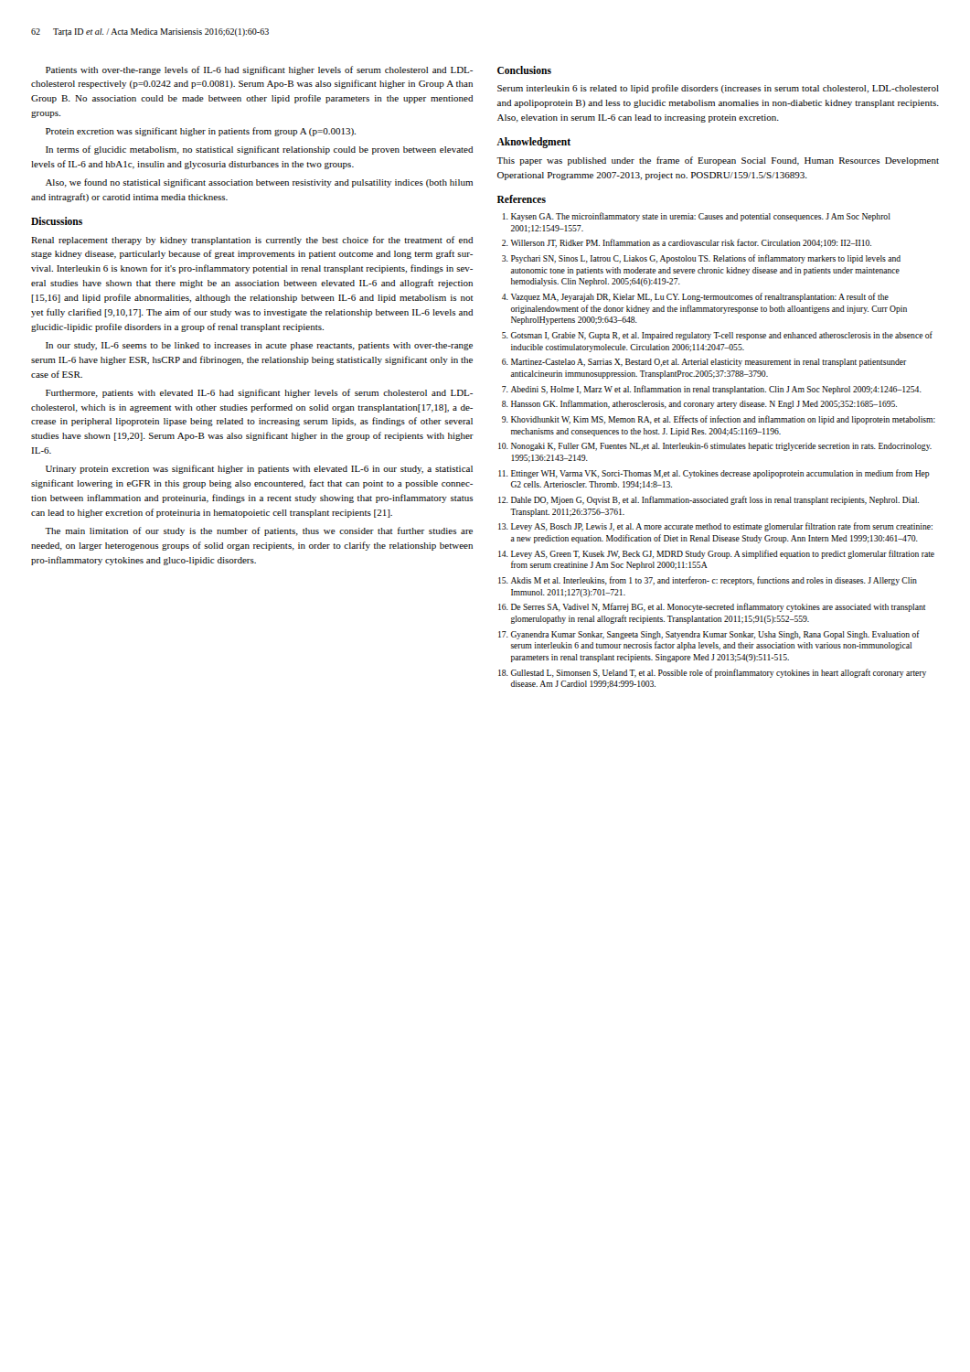62 Tarța ID et al. / Acta Medica Marisiensis 2016;62(1):60-63
Patients with over-the-range levels of IL-6 had significant higher levels of serum cholesterol and LDL-cholesterol respectively (p=0.0242 and p=0.0081). Serum Apo-B was also significant higher in Group A than Group B. No association could be made between other lipid profile parameters in the upper mentioned groups.
Protein excretion was significant higher in patients from group A (p=0.0013).
In terms of glucidic metabolism, no statistical significant relationship could be proven between elevated levels of IL-6 and hbA1c, insulin and glycosuria disturbances in the two groups.
Also, we found no statistical significant association between resistivity and pulsatility indices (both hilum and intragraft) or carotid intima media thickness.
Discussions
Renal replacement therapy by kidney transplantation is currently the best choice for the treatment of end stage kidney disease, particularly because of great improvements in patient outcome and long term graft survival. Interleukin 6 is known for it's pro-inflammatory potential in renal transplant recipients, findings in several studies have shown that there might be an association between elevated IL-6 and allograft rejection [15,16] and lipid profile abnormalities, although the relationship between IL-6 and lipid metabolism is not yet fully clarified [9,10,17]. The aim of our study was to investigate the relationship between IL-6 levels and glucidic-lipidic profile disorders in a group of renal transplant recipients.
In our study, IL-6 seems to be linked to increases in acute phase reactants, patients with over-the-range serum IL-6 have higher ESR, hsCRP and fibrinogen, the relationship being statistically significant only in the case of ESR.
Furthermore, patients with elevated IL-6 had significant higher levels of serum cholesterol and LDL-cholesterol, which is in agreement with other studies performed on solid organ transplantation[17,18], a decrease in peripheral lipoprotein lipase being related to increasing serum lipids, as findings of other several studies have shown [19,20]. Serum Apo-B was also significant higher in the group of recipients with higher IL-6.
Urinary protein excretion was significant higher in patients with elevated IL-6 in our study, a statistical significant lowering in eGFR in this group being also encountered, fact that can point to a possible connection between inflammation and proteinuria, findings in a recent study showing that pro-inflammatory status can lead to higher excretion of proteinuria in hematopoietic cell transplant recipients [21].
The main limitation of our study is the number of patients, thus we consider that further studies are needed, on larger heterogenous groups of solid organ recipients, in order to clarify the relationship between pro-inflammatory cytokines and gluco-lipidic disorders.
Conclusions
Serum interleukin 6 is related to lipid profile disorders (increases in serum total cholesterol, LDL-cholesterol and apolipoprotein B) and less to glucidic metabolism anomalies in non-diabetic kidney transplant recipients. Also, elevation in serum IL-6 can lead to increasing protein excretion.
Aknowledgment
This paper was published under the frame of European Social Found, Human Resources Development Operational Programme 2007-2013, project no. POSDRU/159/1.5/S/136893.
References
Kaysen GA. The microinflammatory state in uremia: Causes and potential consequences. J Am Soc Nephrol 2001;12:1549–1557.
Willerson JT, Ridker PM. Inflammation as a cardiovascular risk factor. Circulation 2004;109: II2–II10.
Psychari SN, Sinos L, Iatrou C, Liakos G, Apostolou TS. Relations of inflammatory markers to lipid levels and autonomic tone in patients with moderate and severe chronic kidney disease and in patients under maintenance hemodialysis. Clin Nephrol. 2005;64(6):419-27.
Vazquez MA, Jeyarajah DR, Kielar ML, Lu CY. Long-termoutcomes of renaltransplantation: A result of the originalendowment of the donor kidney and the inflammatoryresponse to both alloantigens and injury. Curr Opin NephrolHypertens 2000;9:643–648.
Gotsman I, Grabie N, Gupta R, et al. Impaired regulatory T-cell response and enhanced atherosclerosis in the absence of inducible costimulatorymolecule. Circulation 2006;114:2047–055.
Martinez-Castelao A, Sarrias X, Bestard O,et al. Arterial elasticity measurement in renal transplant patientsunder anticalcineurin immunosuppression. TransplantProc.2005;37:3788–3790.
Abedini S, Holme I, Marz W et al. Inflammation in renal transplantation. Clin J Am Soc Nephrol 2009;4:1246–1254.
Hansson GK. Inflammation, atherosclerosis, and coronary artery disease. N Engl J Med 2005;352:1685–1695.
Khovidhunkit W, Kim MS, Memon RA, et al. Effects of infection and inflammation on lipid and lipoprotein metabolism: mechanisms and consequences to the host. J. Lipid Res. 2004;45:1169–1196.
Nonogaki K, Fuller GM, Fuentes NL,et al. Interleukin-6 stimulates hepatic triglyceride secretion in rats. Endocrinology. 1995;136:2143–2149.
Ettinger WH, Varma VK, Sorci-Thomas M,et al. Cytokines decrease apolipoprotein accumulation in medium from Hep G2 cells. Arterioscler. Thromb. 1994;14:8–13.
Dahle DO, Mjoen G, Oqvist B, et al. Inflammation-associated graft loss in renal transplant recipients, Nephrol. Dial. Transplant. 2011;26:3756–3761.
Levey AS, Bosch JP, Lewis J, et al. A more accurate method to estimate glomerular filtration rate from serum creatinine: a new prediction equation. Modification of Diet in Renal Disease Study Group. Ann Intern Med 1999;130:461–470.
Levey AS, Green T, Kusek JW, Beck GJ, MDRD Study Group. A simplified equation to predict glomerular filtration rate from serum creatinine J Am Soc Nephrol 2000;11:155A
Akdis M et al. Interleukins, from 1 to 37, and interferon- c: receptors, functions and roles in diseases. J Allergy Clin Immunol. 2011;127(3):701–721.
De Serres SA, Vadivel N, Mfarrej BG, et al. Monocyte-secreted inflammatory cytokines are associated with transplant glomerulopathy in renal allograft recipients. Transplantation 2011;15;91(5):552–559.
Gyanendra Kumar Sonkar, Sangeeta Singh, Satyendra Kumar Sonkar, Usha Singh, Rana Gopal Singh. Evaluation of serum interleukin 6 and tumour necrosis factor alpha levels, and their association with various non-immunological parameters in renal transplant recipients. Singapore Med J 2013;54(9):511-515.
Gullestad L, Simonsen S, Ueland T, et al. Possible role of proinflammatory cytokines in heart allograft coronary artery disease. Am J Cardiol 1999;84:999-1003.